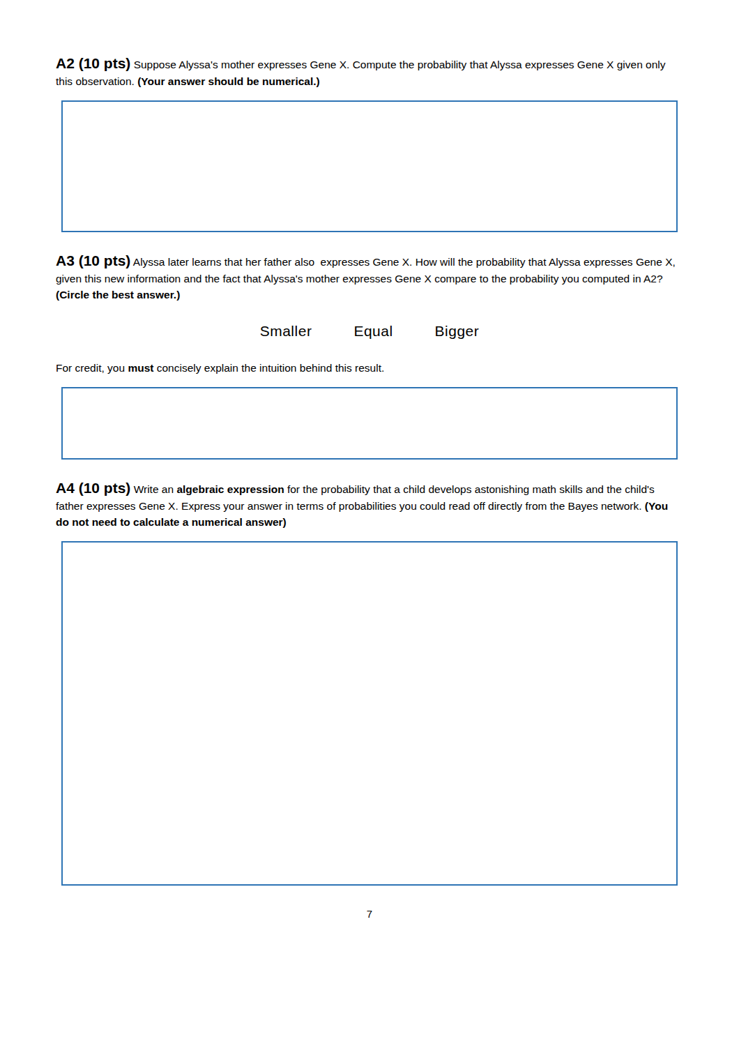A2 (10 pts) Suppose Alyssa's mother expresses Gene X. Compute the probability that Alyssa expresses Gene X given only this observation. (Your answer should be numerical.)
A3 (10 pts) Alyssa later learns that her father also expresses Gene X. How will the probability that Alyssa expresses Gene X, given this new information and the fact that Alyssa's mother expresses Gene X compare to the probability you computed in A2? (Circle the best answer.)
Smaller Equal Bigger
For credit, you must concisely explain the intuition behind this result.
A4 (10 pts) Write an algebraic expression for the probability that a child develops astonishing math skills and the child's father expresses Gene X. Express your answer in terms of probabilities you could read off directly from the Bayes network. (You do not need to calculate a numerical answer)
7